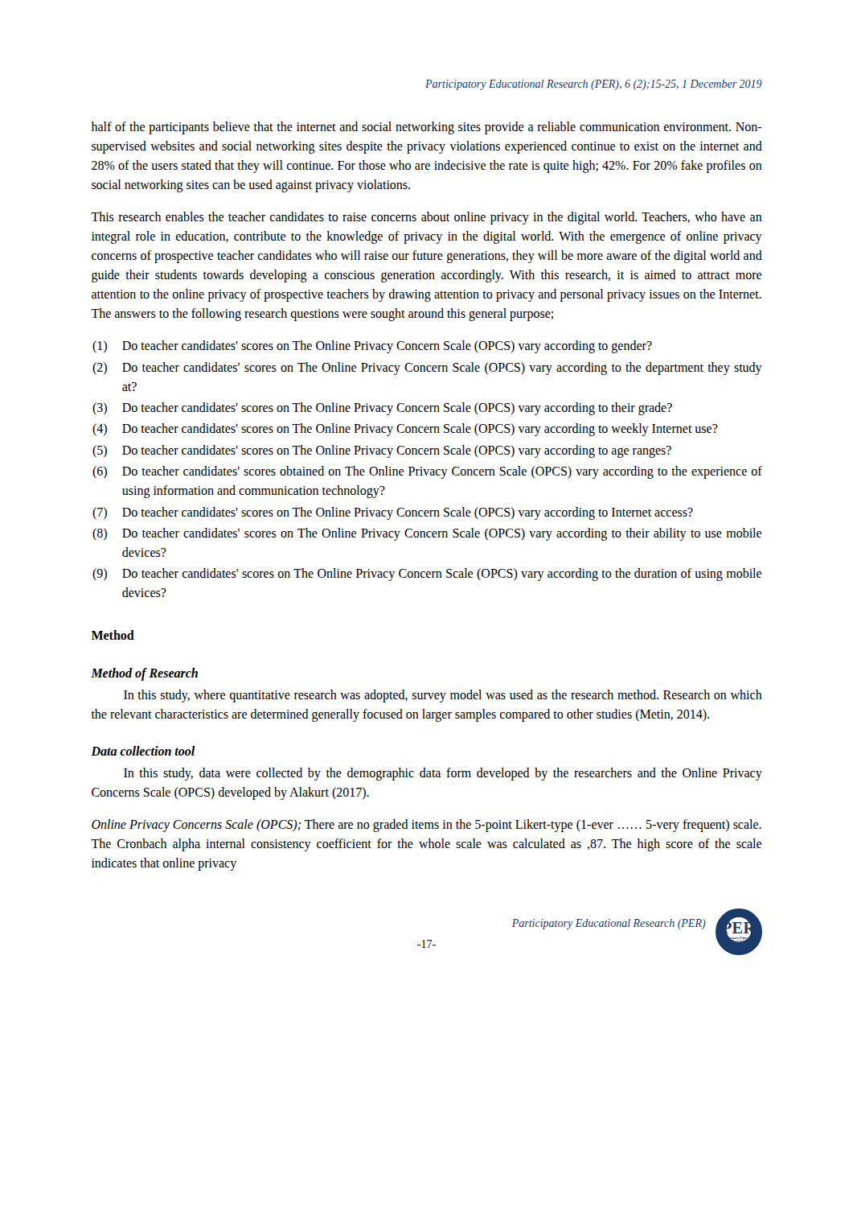Participatory Educational Research (PER), 6 (2);15-25, 1 December 2019
half of the participants believe that the internet and social networking sites provide a reliable communication environment. Non- supervised websites and social networking sites despite the privacy violations experienced continue to exist on the internet and 28% of the users stated that they will continue. For those who are indecisive the rate is quite high; 42%. For 20% fake profiles on social networking sites can be used against privacy violations.
This research enables the teacher candidates to raise concerns about online privacy in the digital world. Teachers, who have an integral role in education, contribute to the knowledge of privacy in the digital world. With the emergence of online privacy concerns of prospective teacher candidates who will raise our future generations, they will be more aware of the digital world and guide their students towards developing a conscious generation accordingly. With this research, it is aimed to attract more attention to the online privacy of prospective teachers by drawing attention to privacy and personal privacy issues on the Internet. The answers to the following research questions were sought around this general purpose;
Do teacher candidates' scores on The Online Privacy Concern Scale (OPCS) vary according to gender?
Do teacher candidates' scores on The Online Privacy Concern Scale (OPCS) vary according to the department they study at?
Do teacher candidates' scores on The Online Privacy Concern Scale (OPCS) vary according to their grade?
Do teacher candidates' scores on The Online Privacy Concern Scale (OPCS) vary according to weekly Internet use?
Do teacher candidates' scores on The Online Privacy Concern Scale (OPCS) vary according to age ranges?
Do teacher candidates' scores obtained on The Online Privacy Concern Scale (OPCS) vary according to the experience of using information and communication technology?
Do teacher candidates' scores on The Online Privacy Concern Scale (OPCS) vary according to Internet access?
Do teacher candidates' scores on The Online Privacy Concern Scale (OPCS) vary according to their ability to use mobile devices?
Do teacher candidates' scores on The Online Privacy Concern Scale (OPCS) vary according to the duration of using mobile devices?
Method
Method of Research
In this study, where quantitative research was adopted, survey model was used as the research method. Research on which the relevant characteristics are determined generally focused on larger samples compared to other studies (Metin, 2014).
Data collection tool
In this study, data were collected by the demographic data form developed by the researchers and the Online Privacy Concerns Scale (OPCS) developed by Alakurt (2017).
Online Privacy Concerns Scale (OPCS); There are no graded items in the 5-point Likert-type (1-ever …… 5-very frequent) scale. The Cronbach alpha internal consistency coefficient for the whole scale was calculated as ,87. The high score of the scale indicates that online privacy
PERParticipatory Educational Research
Participatory Educational Research (PER)
-17-